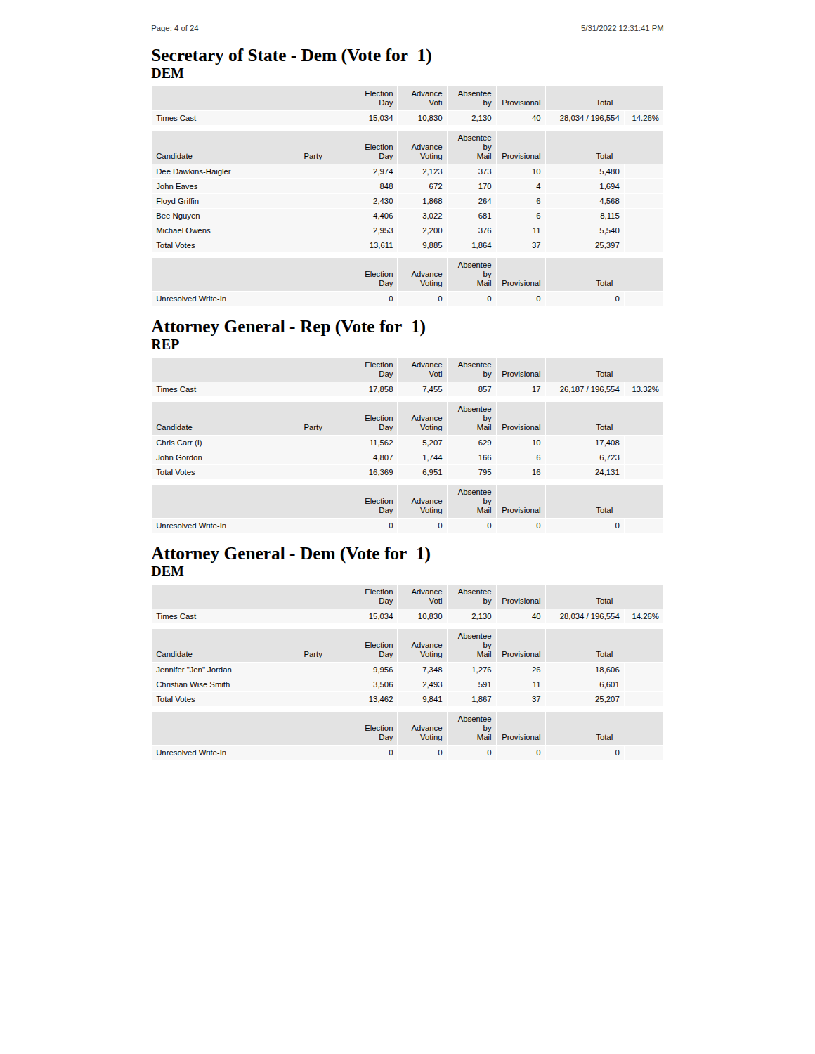Page: 4 of 24
5/31/2022 12:31:41 PM
Secretary of State - Dem (Vote for 1)
DEM
| | | Election Day | Advance Voti | Absentee by | Provisional | Total |
| --- | --- | --- | --- | --- | --- | --- |
| Times Cast | 15,034 | 10,830 | 2,130 | 40 | 28,034 / 196,554 | 14.26% |
| Candidate | Party | Election Day | Advance Voting | Absentee by Mail | Provisional | Total |
| --- | --- | --- | --- | --- | --- | --- |
| Dee Dawkins-Haigler | | 2,974 | 2,123 | 373 | 10 | 5,480 | |
| John Eaves | | 848 | 672 | 170 | 4 | 1,694 | |
| Floyd Griffin | | 2,430 | 1,868 | 264 | 6 | 4,568 | |
| Bee Nguyen | | 4,406 | 3,022 | 681 | 6 | 8,115 | |
| Michael Owens | | 2,953 | 2,200 | 376 | 11 | 5,540 | |
| Total Votes | | 13,611 | 9,885 | 1,864 | 37 | 25,397 | |
| | | Election Day | Advance Voting | Absentee by Mail | Provisional | Total |
| --- | --- | --- | --- | --- | --- | --- |
| Unresolved Write-In | 0 | 0 | 0 | 0 | 0 | |
Attorney General - Rep (Vote for 1)
REP
| | | Election Day | Advance Voti | Absentee by | Provisional | Total |
| --- | --- | --- | --- | --- | --- | --- |
| Times Cast | 17,858 | 7,455 | 857 | 17 | 26,187 / 196,554 | 13.32% |
| Candidate | Party | Election Day | Advance Voting | Absentee by Mail | Provisional | Total |
| --- | --- | --- | --- | --- | --- | --- |
| Chris Carr (I) | | 11,562 | 5,207 | 629 | 10 | 17,408 | |
| John Gordon | | 4,807 | 1,744 | 166 | 6 | 6,723 | |
| Total Votes | | 16,369 | 6,951 | 795 | 16 | 24,131 | |
| | | Election Day | Advance Voting | Absentee by Mail | Provisional | Total |
| --- | --- | --- | --- | --- | --- | --- |
| Unresolved Write-In | 0 | 0 | 0 | 0 | 0 | |
Attorney General - Dem (Vote for 1)
DEM
| | | Election Day | Advance Voti | Absentee by | Provisional | Total |
| --- | --- | --- | --- | --- | --- | --- |
| Times Cast | 15,034 | 10,830 | 2,130 | 40 | 28,034 / 196,554 | 14.26% |
| Candidate | Party | Election Day | Advance Voting | Absentee by Mail | Provisional | Total |
| --- | --- | --- | --- | --- | --- | --- |
| Jennifer "Jen" Jordan | | 9,956 | 7,348 | 1,276 | 26 | 18,606 | |
| Christian Wise Smith | | 3,506 | 2,493 | 591 | 11 | 6,601 | |
| Total Votes | | 13,462 | 9,841 | 1,867 | 37 | 25,207 | |
| | | Election Day | Advance Voting | Absentee by Mail | Provisional | Total |
| --- | --- | --- | --- | --- | --- | --- |
| Unresolved Write-In | 0 | 0 | 0 | 0 | 0 | |